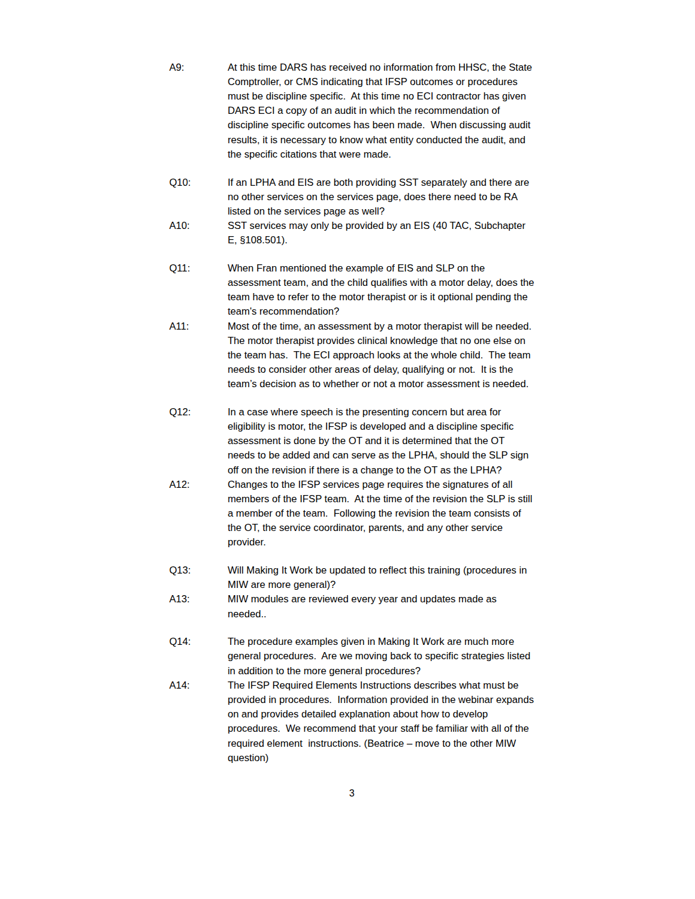A9:
At this time DARS has received no information from HHSC, the State Comptroller, or CMS indicating that IFSP outcomes or procedures must be discipline specific. At this time no ECI contractor has given DARS ECI a copy of an audit in which the recommendation of discipline specific outcomes has been made. When discussing audit results, it is necessary to know what entity conducted the audit, and the specific citations that were made.
Q10:
If an LPHA and EIS are both providing SST separately and there are no other services on the services page, does there need to be RA listed on the services page as well?
A10:
SST services may only be provided by an EIS (40 TAC, Subchapter E, §108.501).
Q11:
When Fran mentioned the example of EIS and SLP on the assessment team, and the child qualifies with a motor delay, does the team have to refer to the motor therapist or is it optional pending the team's recommendation?
A11:
Most of the time, an assessment by a motor therapist will be needed. The motor therapist provides clinical knowledge that no one else on the team has. The ECI approach looks at the whole child. The team needs to consider other areas of delay, qualifying or not. It is the team’s decision as to whether or not a motor assessment is needed.
Q12:
In a case where speech is the presenting concern but area for eligibility is motor, the IFSP is developed and a discipline specific assessment is done by the OT and it is determined that the OT needs to be added and can serve as the LPHA, should the SLP sign off on the revision if there is a change to the OT as the LPHA?
A12:
Changes to the IFSP services page requires the signatures of all members of the IFSP team. At the time of the revision the SLP is still a member of the team. Following the revision the team consists of the OT, the service coordinator, parents, and any other service provider.
Q13:
Will Making It Work be updated to reflect this training (procedures in MIW are more general)?
A13:
MIW modules are reviewed every year and updates made as needed..
Q14:
The procedure examples given in Making It Work are much more general procedures. Are we moving back to specific strategies listed in addition to the more general procedures?
A14:
The IFSP Required Elements Instructions describes what must be provided in procedures. Information provided in the webinar expands on and provides detailed explanation about how to develop procedures. We recommend that your staff be familiar with all of the required element instructions. (Beatrice – move to the other MIW question)
3